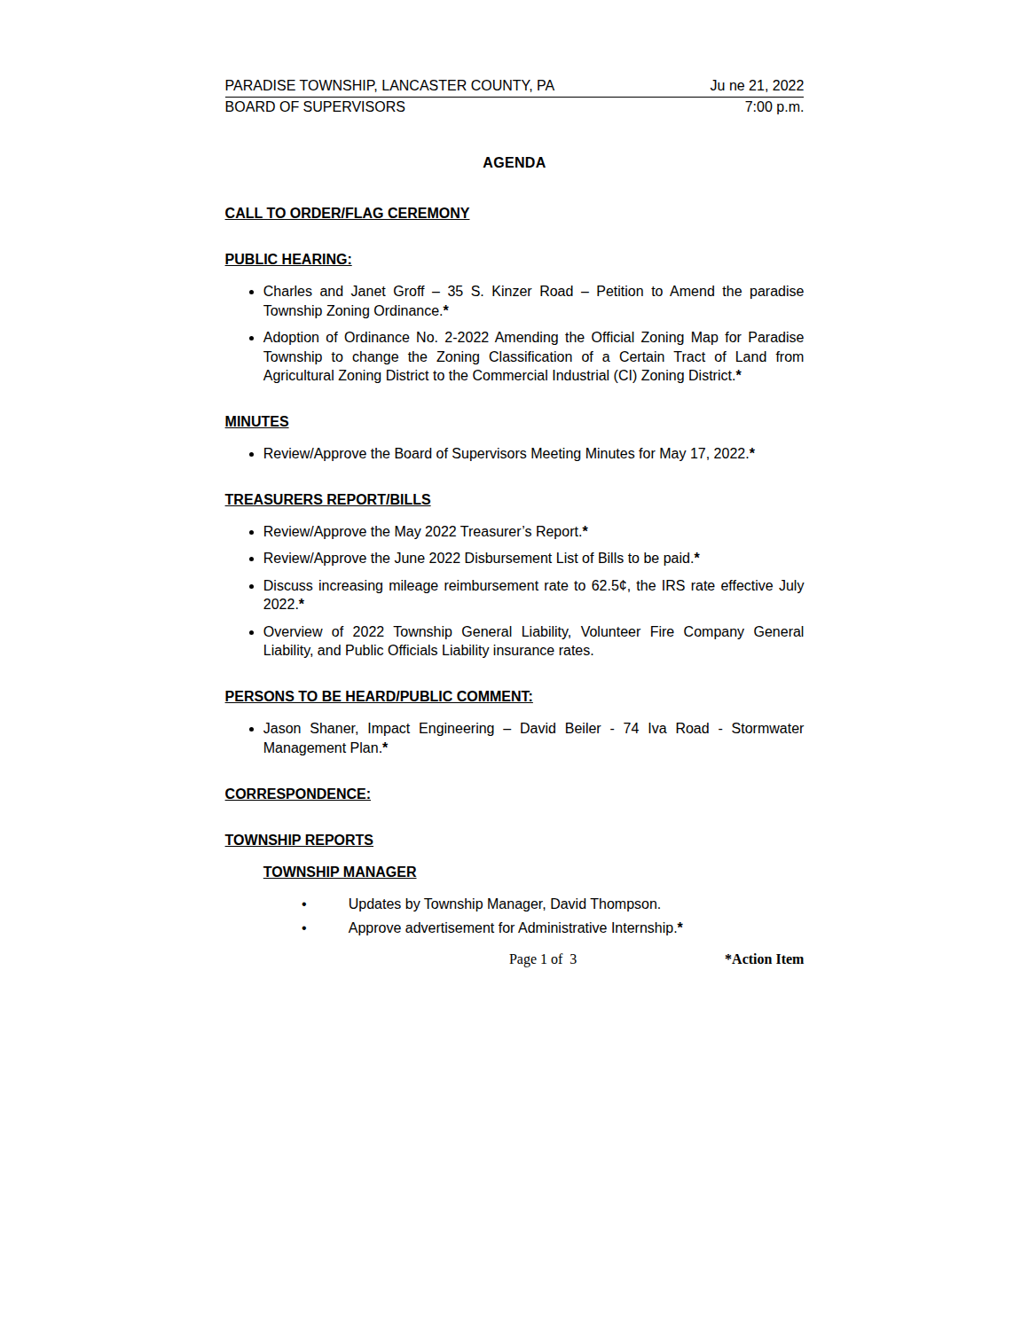PARADISE TOWNSHIP, LANCASTER COUNTY, PA Ju ne 21, 2022
BOARD OF SUPERVISORS 7:00 p.m.
AGENDA
CALL TO ORDER/FLAG CEREMONY
PUBLIC HEARING:
Charles and Janet Groff – 35 S. Kinzer Road – Petition to Amend the paradise Township Zoning Ordinance.*
Adoption of Ordinance No. 2-2022 Amending the Official Zoning Map for Paradise Township to change the Zoning Classification of a Certain Tract of Land from Agricultural Zoning District to the Commercial Industrial (CI) Zoning District.*
MINUTES
Review/Approve the Board of Supervisors Meeting Minutes for May 17, 2022.*
TREASURERS REPORT/BILLS
Review/Approve the May 2022 Treasurer’s Report.*
Review/Approve the June 2022 Disbursement List of Bills to be paid.*
Discuss increasing mileage reimbursement rate to 62.5¢, the IRS rate effective July 2022.*
Overview of 2022 Township General Liability, Volunteer Fire Company General Liability, and Public Officials Liability insurance rates.
PERSONS TO BE HEARD/PUBLIC COMMENT:
Jason Shaner, Impact Engineering – David Beiler - 74 Iva Road - Stormwater Management Plan.*
CORRESPONDENCE:
TOWNSHIP REPORTS
TOWNSHIP MANAGER
Updates by Township Manager, David Thompson.
Approve advertisement for Administrative Internship.*
Page 1 of 3 *Action Item